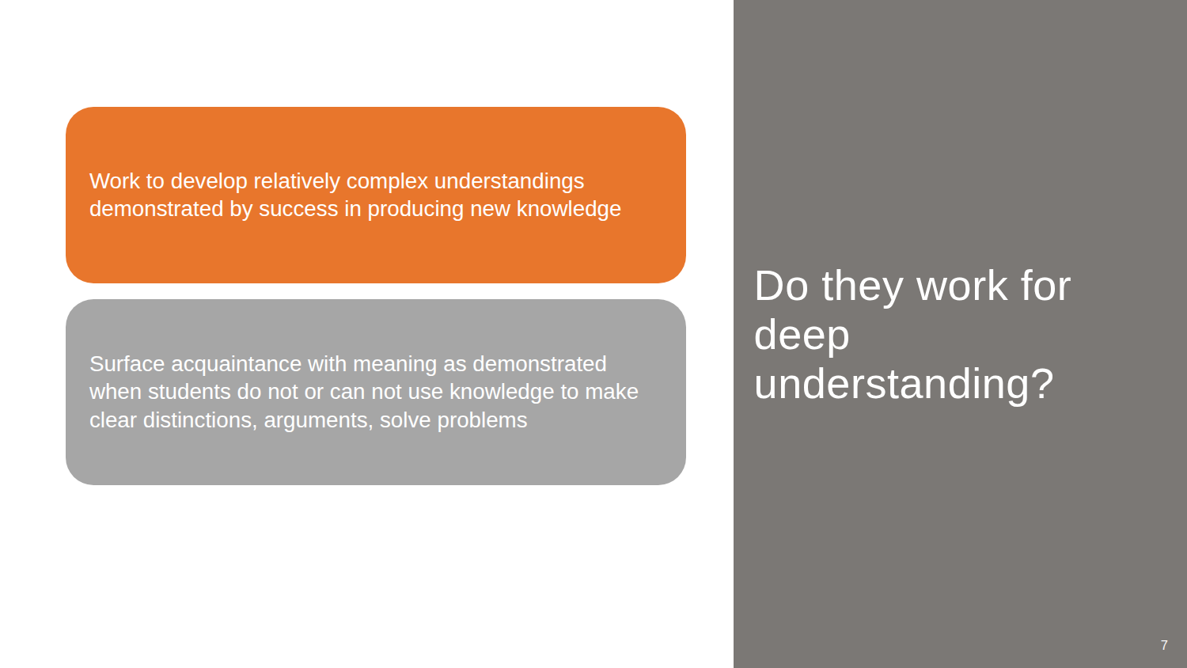Work to develop relatively complex understandings demonstrated by success in producing new knowledge
Surface acquaintance with meaning as demonstrated when students do not or can not use knowledge to make clear distinctions, arguments, solve problems
Do they work for deep understanding?
7